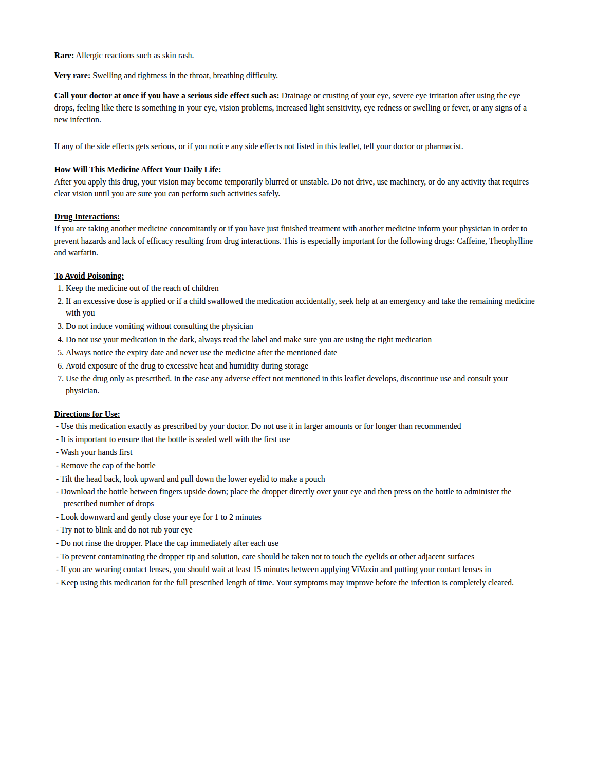Rare: Allergic reactions such as skin rash.
Very rare: Swelling and tightness in the throat, breathing difficulty.
Call your doctor at once if you have a serious side effect such as: Drainage or crusting of your eye, severe eye irritation after using the eye drops, feeling like there is something in your eye, vision problems, increased light sensitivity, eye redness or swelling or fever, or any signs of a new infection.
If any of the side effects gets serious, or if you notice any side effects not listed in this leaflet, tell your doctor or pharmacist.
How Will This Medicine Affect Your Daily Life:
After you apply this drug, your vision may become temporarily blurred or unstable. Do not drive, use machinery, or do any activity that requires clear vision until you are sure you can perform such activities safely.
Drug Interactions:
If you are taking another medicine concomitantly or if you have just finished treatment with another medicine inform your physician in order to prevent hazards and lack of efficacy resulting from drug interactions. This is especially important for the following drugs: Caffeine, Theophylline and warfarin.
To Avoid Poisoning:
Keep the medicine out of the reach of children
If an excessive dose is applied or if a child swallowed the medication accidentally, seek help at an emergency and take the remaining medicine with you
Do not induce vomiting without consulting the physician
Do not use your medication in the dark, always read the label and make sure you are using the right medication
Always notice the expiry date and never use the medicine after the mentioned date
Avoid exposure of the drug to excessive heat and humidity during storage
Use the drug only as prescribed. In the case any adverse effect not mentioned in this leaflet develops, discontinue use and consult your physician.
Directions for Use:
Use this medication exactly as prescribed by your doctor. Do not use it in larger amounts or for longer than recommended
It is important to ensure that the bottle is sealed well with the first use
Wash your hands first
Remove the cap of the bottle
Tilt the head back, look upward and pull down the lower eyelid to make a pouch
Download the bottle between fingers upside down; place the dropper directly over your eye and then press on the bottle to administer the prescribed number of drops
Look downward and gently close your eye for 1 to 2 minutes
Try not to blink and do not rub your eye
Do not rinse the dropper. Place the cap immediately after each use
To prevent contaminating the dropper tip and solution, care should be taken not to touch the eyelids or other adjacent surfaces
If you are wearing contact lenses, you should wait at least 15 minutes between applying ViVaxin and putting your contact lenses in
Keep using this medication for the full prescribed length of time. Your symptoms may improve before the infection is completely cleared.